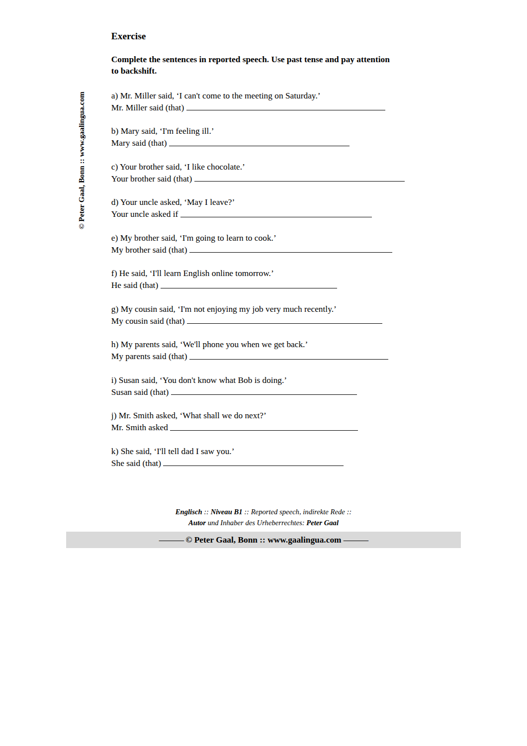© Peter Gaal, Bonn :: www.gaalingua.com
Exercise
Complete the sentences in reported speech. Use past tense and pay attention to backshift.
a) Mr. Miller said, ‘I can't come to the meeting on Saturday.’
Mr. Miller said (that)
b) Mary said, ‘I'm feeling ill.’
Mary said (that)
c) Your brother said, ‘I like chocolate.’
Your brother said (that)
d) Your uncle asked, ‘May I leave?’
Your uncle asked if
e) My brother said, ‘I'm going to learn to cook.’
My brother said (that)
f) He said, ‘I'll learn English online tomorrow.’
He said (that)
g) My cousin said, ‘I'm not enjoying my job very much recently.’
My cousin said (that)
h) My parents said, ‘We'll phone you when we get back.’
My parents said (that)
i) Susan said, ‘You don't know what Bob is doing.’
Susan said (that)
j) Mr. Smith asked, ‘What shall we do next?’
Mr. Smith asked
k) She said, ‘I'll tell dad I saw you.’
She said (that)
Englisch :: Niveau B1 :: Reported speech, indirekte Rede ::
Autor und Inhaber des Urheberrechtes: Peter Gaal
——— © Peter Gaal, Bonn :: www.gaalingua.com ———